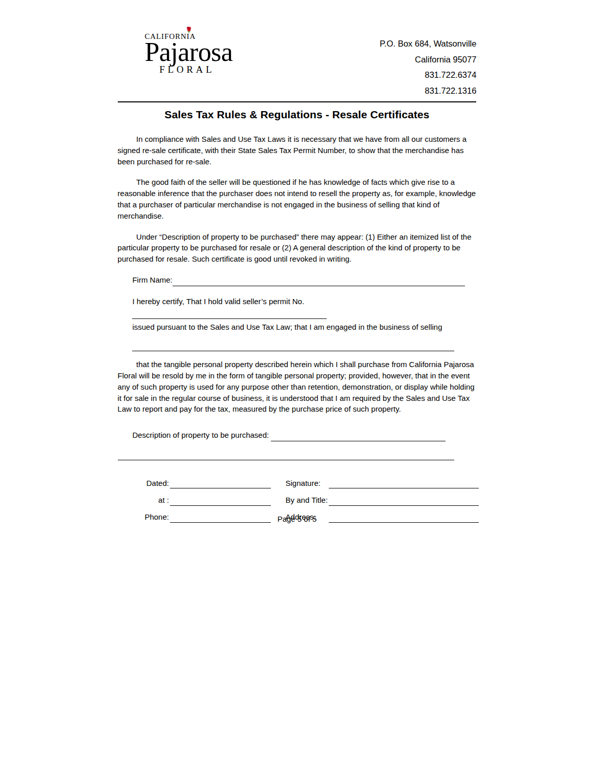🌹
CALIFORNIA
Pajarosa
FLORAL
P.O. Box 684, Watsonville
California 95077
831.722.6374
831.722.1316
Sales Tax Rules & Regulations - Resale Certificates
In compliance with Sales and Use Tax Laws it is necessary that we have from all our customers a signed re-sale certificate, with their State Sales Tax Permit Number, to show that the merchandise has been purchased for re-sale.
The good faith of the seller will be questioned if he has knowledge of facts which give rise to a reasonable inference that the purchaser does not intend to resell the property as, for example, knowledge that a purchaser of particular merchandise is not engaged in the business of selling that kind of merchandise.
Under “Description of property to be purchased” there may appear: (1) Either an itemized list of the particular property to be purchased for resale or (2) A general description of the kind of property to be purchased for resale. Such certificate is good until revoked in writing.
Firm Name:
I hereby certify, That I hold valid seller’s permit No.
issued pursuant to the Sales and Use Tax Law; that I am engaged in the business of selling
that the tangible personal property described herein which I shall purchase from California Pajarosa Floral will be resold by me in the form of tangible personal property; provided, however, that in the event any of such property is used for any purpose other than retention, demonstration, or display while holding it for sale in the regular course of business, it is understood that I am required by the Sales and Use Tax Law to report and pay for the tax, measured by the purchase price of such property.
Description of property to be purchased:
| Dated: | | Signature: | |
| at : | | By and Title: | |
| Phone: | | Address: | |
Page 5 of 5